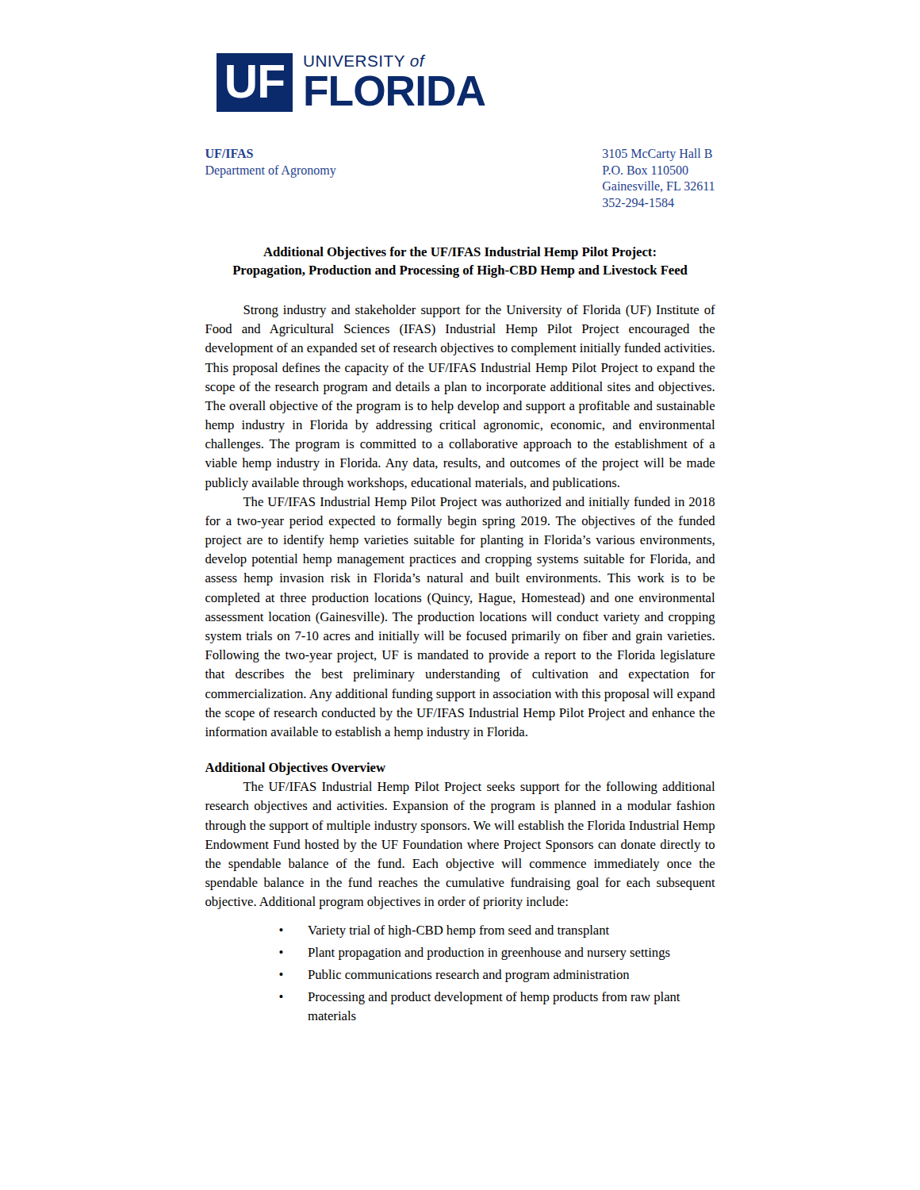UF
UNIVERSITY of
FLORIDA
UF/IFAS
Department of Agronomy
3105 McCarty Hall B
P.O. Box 110500
Gainesville, FL 32611
352-294-1584
Additional Objectives for the UF/IFAS Industrial Hemp Pilot Project:
Propagation, Production and Processing of High-CBD Hemp and Livestock Feed
Strong industry and stakeholder support for the University of Florida (UF) Institute of Food and Agricultural Sciences (IFAS) Industrial Hemp Pilot Project encouraged the development of an expanded set of research objectives to complement initially funded activities. This proposal defines the capacity of the UF/IFAS Industrial Hemp Pilot Project to expand the scope of the research program and details a plan to incorporate additional sites and objectives. The overall objective of the program is to help develop and support a profitable and sustainable hemp industry in Florida by addressing critical agronomic, economic, and environmental challenges. The program is committed to a collaborative approach to the establishment of a viable hemp industry in Florida. Any data, results, and outcomes of the project will be made publicly available through workshops, educational materials, and publications.
The UF/IFAS Industrial Hemp Pilot Project was authorized and initially funded in 2018 for a two-year period expected to formally begin spring 2019. The objectives of the funded project are to identify hemp varieties suitable for planting in Florida’s various environments, develop potential hemp management practices and cropping systems suitable for Florida, and assess hemp invasion risk in Florida’s natural and built environments. This work is to be completed at three production locations (Quincy, Hague, Homestead) and one environmental assessment location (Gainesville). The production locations will conduct variety and cropping system trials on 7-10 acres and initially will be focused primarily on fiber and grain varieties. Following the two-year project, UF is mandated to provide a report to the Florida legislature that describes the best preliminary understanding of cultivation and expectation for commercialization. Any additional funding support in association with this proposal will expand the scope of research conducted by the UF/IFAS Industrial Hemp Pilot Project and enhance the information available to establish a hemp industry in Florida.
Additional Objectives Overview
The UF/IFAS Industrial Hemp Pilot Project seeks support for the following additional research objectives and activities. Expansion of the program is planned in a modular fashion through the support of multiple industry sponsors. We will establish the Florida Industrial Hemp Endowment Fund hosted by the UF Foundation where Project Sponsors can donate directly to the spendable balance of the fund. Each objective will commence immediately once the spendable balance in the fund reaches the cumulative fundraising goal for each subsequent objective. Additional program objectives in order of priority include:
Variety trial of high-CBD hemp from seed and transplant
Plant propagation and production in greenhouse and nursery settings
Public communications research and program administration
Processing and product development of hemp products from raw plant materials